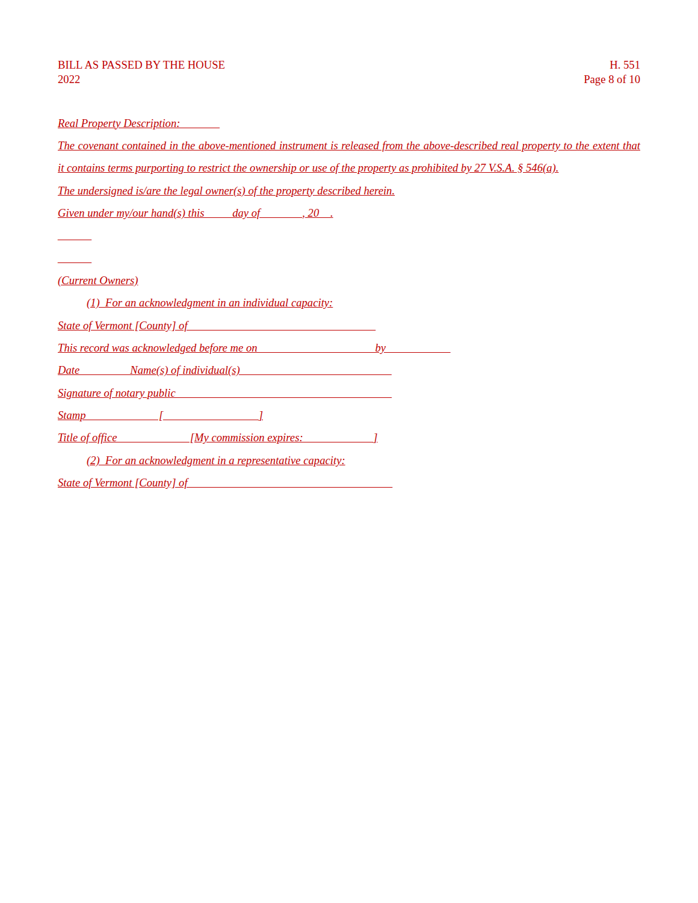BILL AS PASSED BY THE HOUSE 2022
H. 551 Page 8 of 10
Real Property Description: ______
The covenant contained in the above-mentioned instrument is released from the above-described real property to the extent that it contains terms purporting to restrict the ownership or use of the property as prohibited by 27 V.S.A. § 546(a).
The undersigned is/are the legal owner(s) of the property described herein.
Given under my/our hand(s) this ____ day of _______, 20__.
______
______
(Current Owners)
(1) For an acknowledgment in an individual capacity:
State of Vermont [County] of _________________________________
This record was acknowledged before me on ____________________ by ___________
Date ________ Name(s) of individual(s)___________________________
Signature of notary public ______________________________________
Stamp ____________ [_________________]
Title of office ____________ [My commission expires: ____________]
(2) For an acknowledgment in a representative capacity:
State of Vermont [County] of ____________________________________